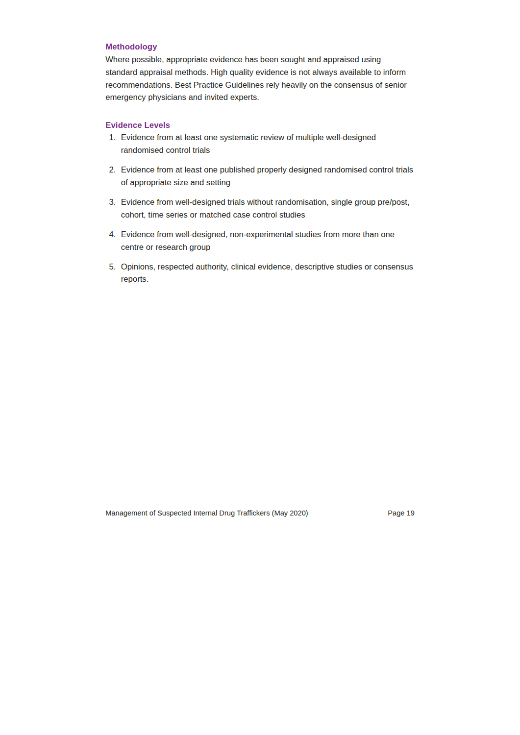Methodology
Where possible, appropriate evidence has been sought and appraised using standard appraisal methods. High quality evidence is not always available to inform recommendations. Best Practice Guidelines rely heavily on the consensus of senior emergency physicians and invited experts.
Evidence Levels
Evidence from at least one systematic review of multiple well-designed randomised control trials
Evidence from at least one published properly designed randomised control trials of appropriate size and setting
Evidence from well-designed trials without randomisation, single group pre/post, cohort, time series or matched case control studies
Evidence from well-designed, non-experimental studies from more than one
centre or research group
Opinions, respected authority, clinical evidence, descriptive studies or consensus reports.
Management of Suspected Internal Drug Traffickers (May 2020) Page 19